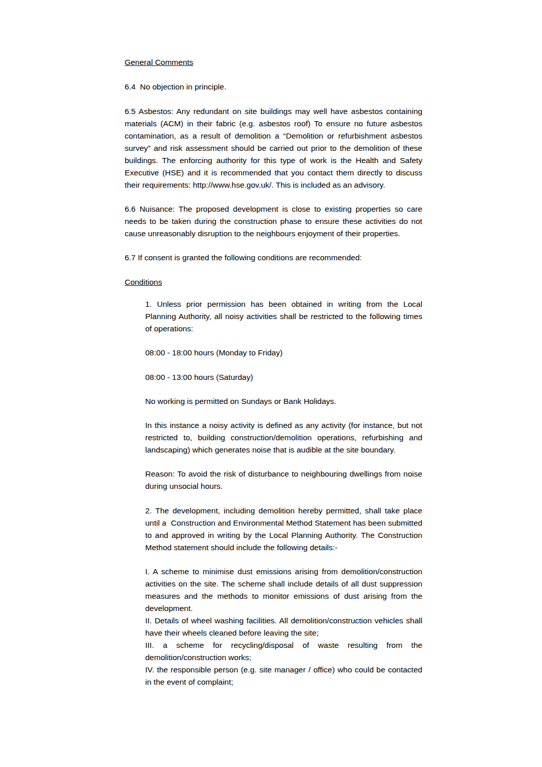General Comments
6.4 No objection in principle.
6.5 Asbestos: Any redundant on site buildings may well have asbestos containing materials (ACM) in their fabric (e.g. asbestos roof) To ensure no future asbestos contamination, as a result of demolition a “Demolition or refurbishment asbestos survey” and risk assessment should be carried out prior to the demolition of these buildings. The enforcing authority for this type of work is the Health and Safety Executive (HSE) and it is recommended that you contact them directly to discuss their requirements: http://www.hse.gov.uk/. This is included as an advisory.
6.6 Nuisance: The proposed development is close to existing properties so care needs to be taken during the construction phase to ensure these activities do not cause unreasonably disruption to the neighbours enjoyment of their properties.
6.7 If consent is granted the following conditions are recommended:
Conditions
1. Unless prior permission has been obtained in writing from the Local Planning Authority, all noisy activities shall be restricted to the following times of operations:
08:00 - 18:00 hours (Monday to Friday)
08:00 - 13:00 hours (Saturday)
No working is permitted on Sundays or Bank Holidays.
In this instance a noisy activity is defined as any activity (for instance, but not restricted to, building construction/demolition operations, refurbishing and landscaping) which generates noise that is audible at the site boundary.
Reason: To avoid the risk of disturbance to neighbouring dwellings from noise during unsocial hours.
2. The development, including demolition hereby permitted, shall take place until a Construction and Environmental Method Statement has been submitted to and approved in writing by the Local Planning Authority. The Construction Method statement should include the following details:-
I. A scheme to minimise dust emissions arising from demolition/construction activities on the site. The scheme shall include details of all dust suppression measures and the methods to monitor emissions of dust arising from the development.
II. Details of wheel washing facilities. All demolition/construction vehicles shall have their wheels cleaned before leaving the site;
III. a scheme for recycling/disposal of waste resulting from the demolition/construction works;
IV. the responsible person (e.g. site manager / office) who could be contacted in the event of complaint;